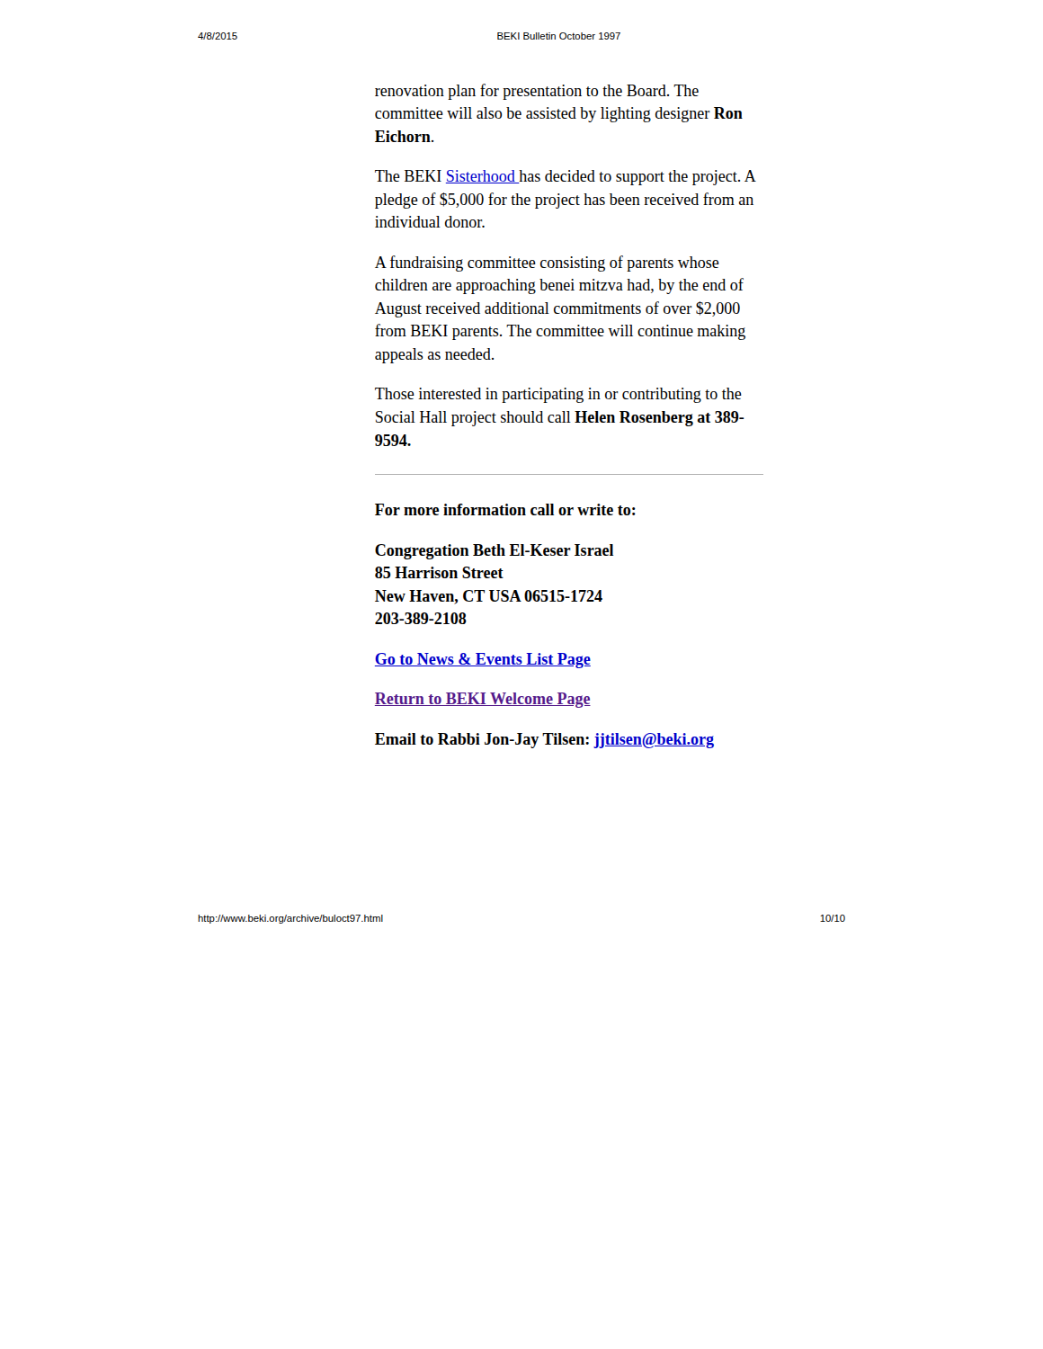4/8/2015 BEKI Bulletin October 1997
renovation plan for presentation to the Board. The committee will also be assisted by lighting designer Ron Eichorn.
The BEKI Sisterhood has decided to support the project. A pledge of $5,000 for the project has been received from an individual donor.
A fundraising committee consisting of parents whose children are approaching benei mitzva had, by the end of August received additional commitments of over $2,000 from BEKI parents. The committee will continue making appeals as needed.
Those interested in participating in or contributing to the Social Hall project should call Helen Rosenberg at 389-9594.
For more information call or write to:
Congregation Beth El-Keser Israel
85 Harrison Street
New Haven, CT USA 06515-1724
203-389-2108
Go to News & Events List Page
Return to BEKI Welcome Page
Email to Rabbi Jon-Jay Tilsen: jjtilsen@beki.org
http://www.beki.org/archive/buloct97.html 10/10